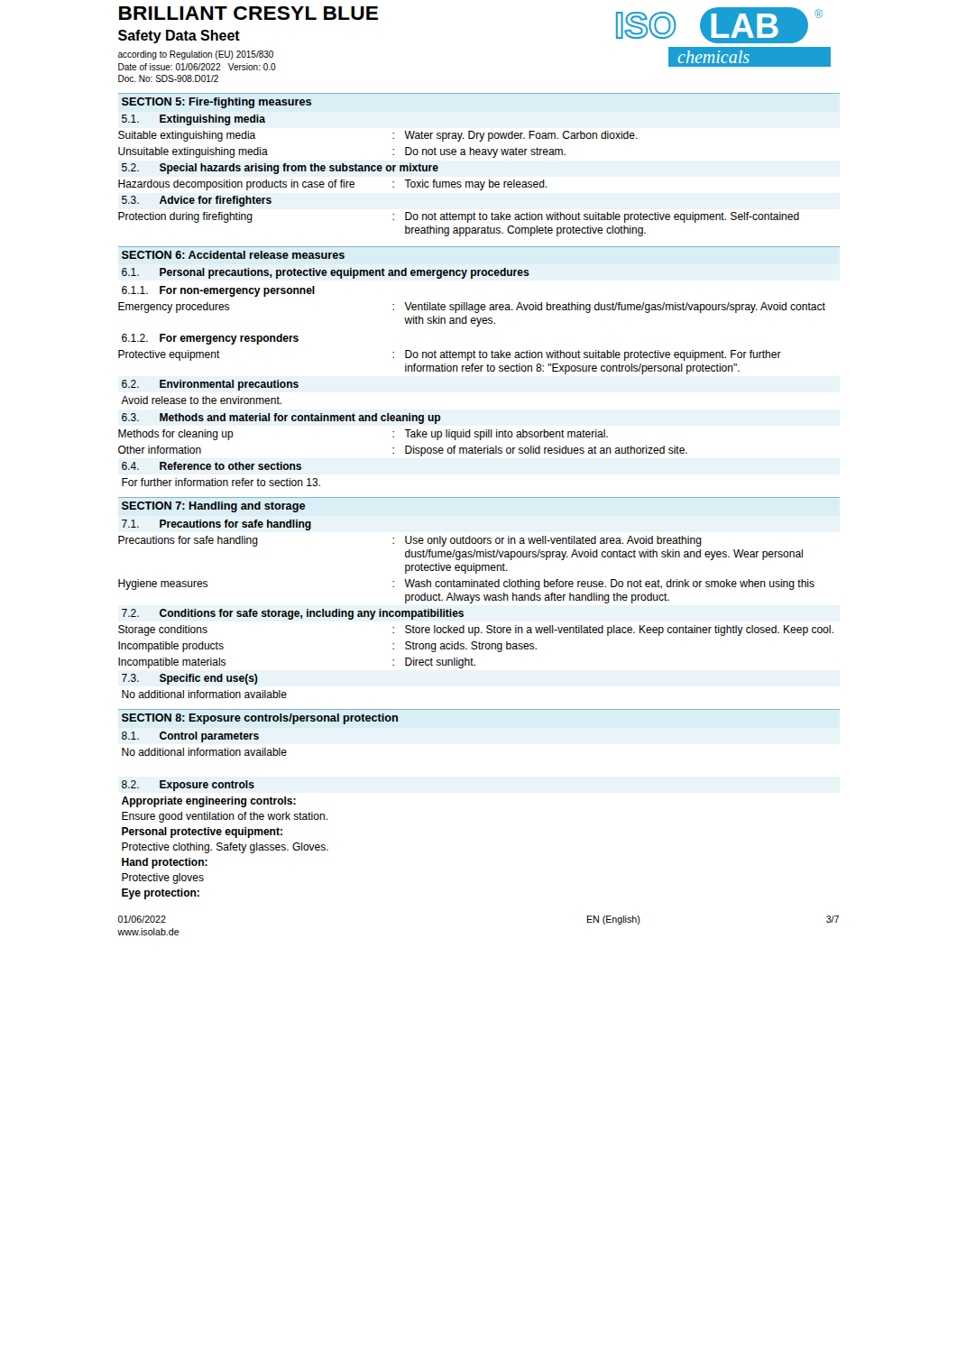BRILLIANT CRESYL BLUE
Safety Data Sheet
according to Regulation (EU) 2015/830
Date of issue: 01/06/2022 Version: 0.0
Doc. No: SDS-908.D01/2
ISO LAB ® chemicals
SECTION 5: Fire-fighting measures
5.1. Extinguishing media
| Suitable extinguishing media | : | Water spray. Dry powder. Foam. Carbon dioxide. |
| Unsuitable extinguishing media | : | Do not use a heavy water stream. |
5.2. Special hazards arising from the substance or mixture
| Hazardous decomposition products in case of fire | : | Toxic fumes may be released. |
5.3. Advice for firefighters
| Protection during firefighting | : | Do not attempt to take action without suitable protective equipment. Self-contained breathing apparatus. Complete protective clothing. |
SECTION 6: Accidental release measures
6.1. Personal precautions, protective equipment and emergency procedures
6.1.1. For non-emergency personnel
| Emergency procedures | : | Ventilate spillage area. Avoid breathing dust/fume/gas/mist/vapours/spray. Avoid contact with skin and eyes. |
6.1.2. For emergency responders
| Protective equipment | : | Do not attempt to take action without suitable protective equipment. For further information refer to section 8: "Exposure controls/personal protection". |
6.2. Environmental precautions
Avoid release to the environment.
6.3. Methods and material for containment and cleaning up
| Methods for cleaning up | : | Take up liquid spill into absorbent material. |
| Other information | : | Dispose of materials or solid residues at an authorized site. |
6.4. Reference to other sections
For further information refer to section 13.
SECTION 7: Handling and storage
7.1. Precautions for safe handling
| Precautions for safe handling | : | Use only outdoors or in a well-ventilated area. Avoid breathing dust/fume/gas/mist/vapours/spray. Avoid contact with skin and eyes. Wear personal protective equipment. |
| Hygiene measures | : | Wash contaminated clothing before reuse. Do not eat, drink or smoke when using this product. Always wash hands after handling the product. |
7.2. Conditions for safe storage, including any incompatibilities
| Storage conditions | : | Store locked up. Store in a well-ventilated place. Keep container tightly closed. Keep cool. |
| Incompatible products | : | Strong acids. Strong bases. |
| Incompatible materials | : | Direct sunlight. |
7.3. Specific end use(s)
No additional information available
SECTION 8: Exposure controls/personal protection
8.1. Control parameters
No additional information available
8.2. Exposure controls
Appropriate engineering controls:
Ensure good ventilation of the work station.
Personal protective equipment:
Protective clothing. Safety glasses. Gloves.
Hand protection:
Protective gloves
Eye protection:
| 01/06/2022 | EN (English) | 3/7 |
| www.isolab.de | | |